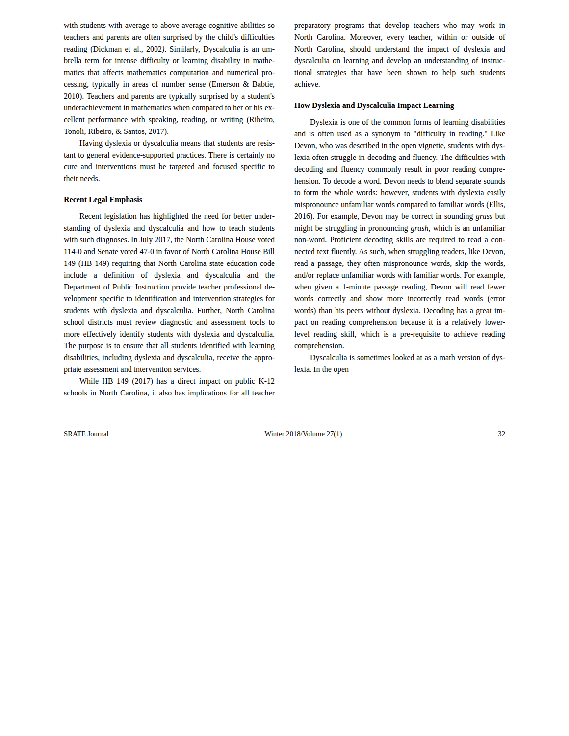with students with average to above average cognitive abilities so teachers and parents are often surprised by the child's difficulties reading (Dickman et al., 2002). Similarly, Dyscalculia is an umbrella term for intense difficulty or learning disability in mathematics that affects mathematics computation and numerical processing, typically in areas of number sense (Emerson & Babtie, 2010). Teachers and parents are typically surprised by a student's underachievement in mathematics when compared to her or his excellent performance with speaking, reading, or writing (Ribeiro, Tonoli, Ribeiro, & Santos, 2017).
Having dyslexia or dyscalculia means that students are resistant to general evidence-supported practices. There is certainly no cure and interventions must be targeted and focused specific to their needs.
Recent Legal Emphasis
Recent legislation has highlighted the need for better understanding of dyslexia and dyscalculia and how to teach students with such diagnoses. In July 2017, the North Carolina House voted 114-0 and Senate voted 47-0 in favor of North Carolina House Bill 149 (HB 149) requiring that North Carolina state education code include a definition of dyslexia and dyscalculia and the Department of Public Instruction provide teacher professional development specific to identification and intervention strategies for students with dyslexia and dyscalculia. Further, North Carolina school districts must review diagnostic and assessment tools to more effectively identify students with dyslexia and dyscalculia. The purpose is to ensure that all students identified with learning disabilities, including dyslexia and dyscalculia, receive the appropriate assessment and intervention services.
While HB 149 (2017) has a direct impact on public K-12 schools in North Carolina, it also has implications for all teacher preparatory programs that develop teachers who may work in North Carolina. Moreover, every teacher, within or outside of North Carolina, should understand the impact of dyslexia and dyscalculia on learning and develop an understanding of instructional strategies that have been shown to help such students achieve.
How Dyslexia and Dyscalculia Impact Learning
Dyslexia is one of the common forms of learning disabilities and is often used as a synonym to "difficulty in reading." Like Devon, who was described in the open vignette, students with dyslexia often struggle in decoding and fluency. The difficulties with decoding and fluency commonly result in poor reading comprehension. To decode a word, Devon needs to blend separate sounds to form the whole words: however, students with dyslexia easily mispronounce unfamiliar words compared to familiar words (Ellis, 2016). For example, Devon may be correct in sounding grass but might be struggling in pronouncing grash, which is an unfamiliar non-word. Proficient decoding skills are required to read a connected text fluently. As such, when struggling readers, like Devon, read a passage, they often mispronounce words, skip the words, and/or replace unfamiliar words with familiar words. For example, when given a 1-minute passage reading, Devon will read fewer words correctly and show more incorrectly read words (error words) than his peers without dyslexia. Decoding has a great impact on reading comprehension because it is a relatively lower-level reading skill, which is a pre-requisite to achieve reading comprehension.
Dyscalculia is sometimes looked at as a math version of dyslexia. In the open
SRATE Journal Winter 2018/Volume 27(1) 32